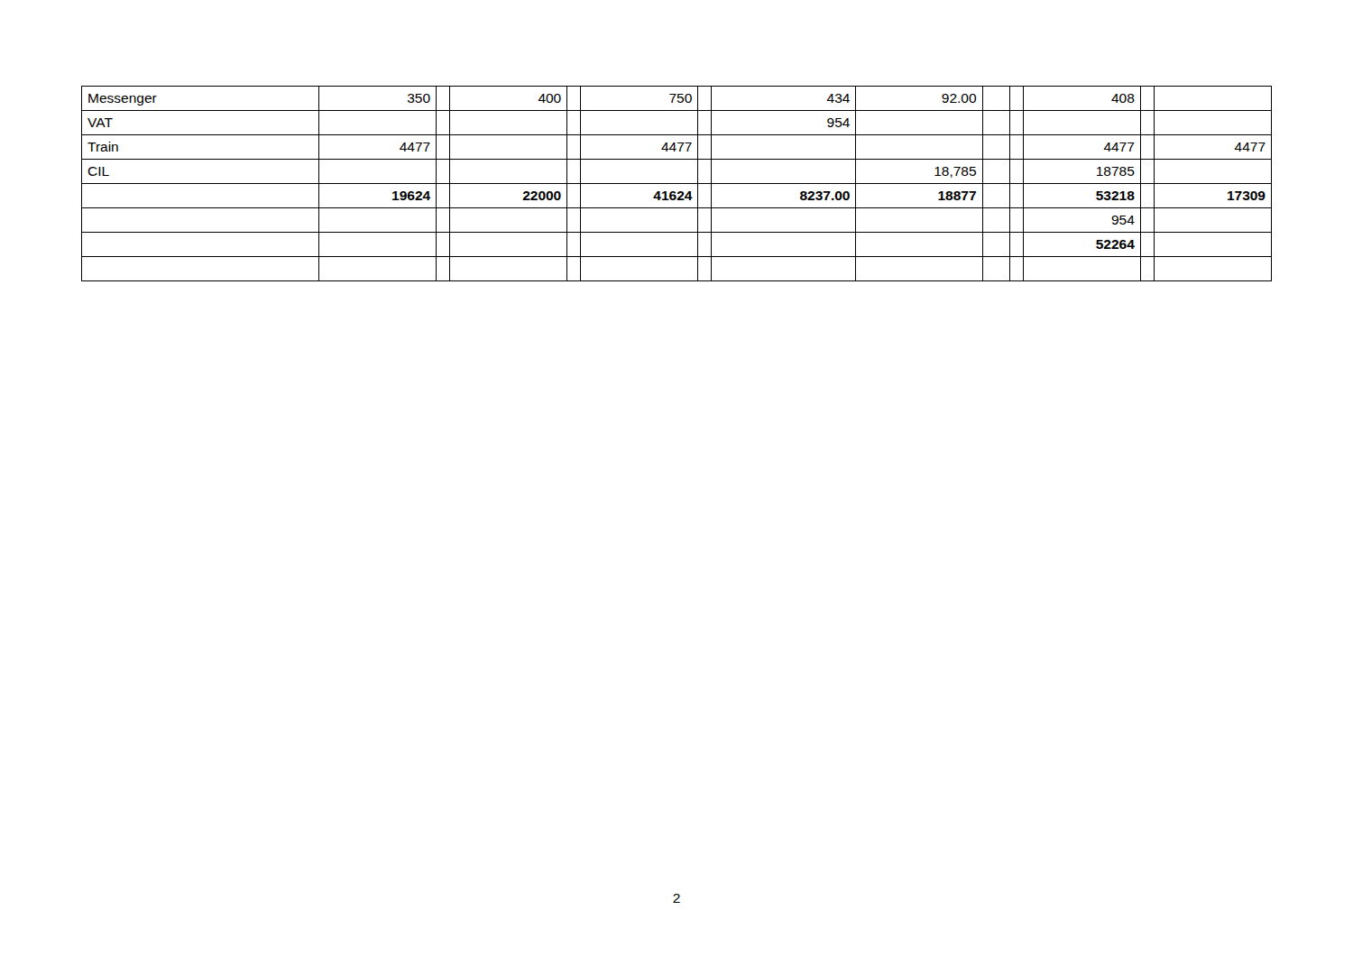| Messenger | 350 | | 400 | | 750 | | 434 | 92.00 | | | 408 | | |
| VAT | | | | | | | 954 | | | | | | |
| Train | 4477 | | | | 4477 | | | | | | 4477 | | 4477 |
| CIL | | | | | | | | 18,785 | | | 18785 | | |
| | 19624 | | 22000 | | 41624 | | 8237.00 | 18877 | | | 53218 | | 17309 |
| | | | | | | | | | | | 954 | | |
| | | | | | | | | | | | 52264 | | |
2